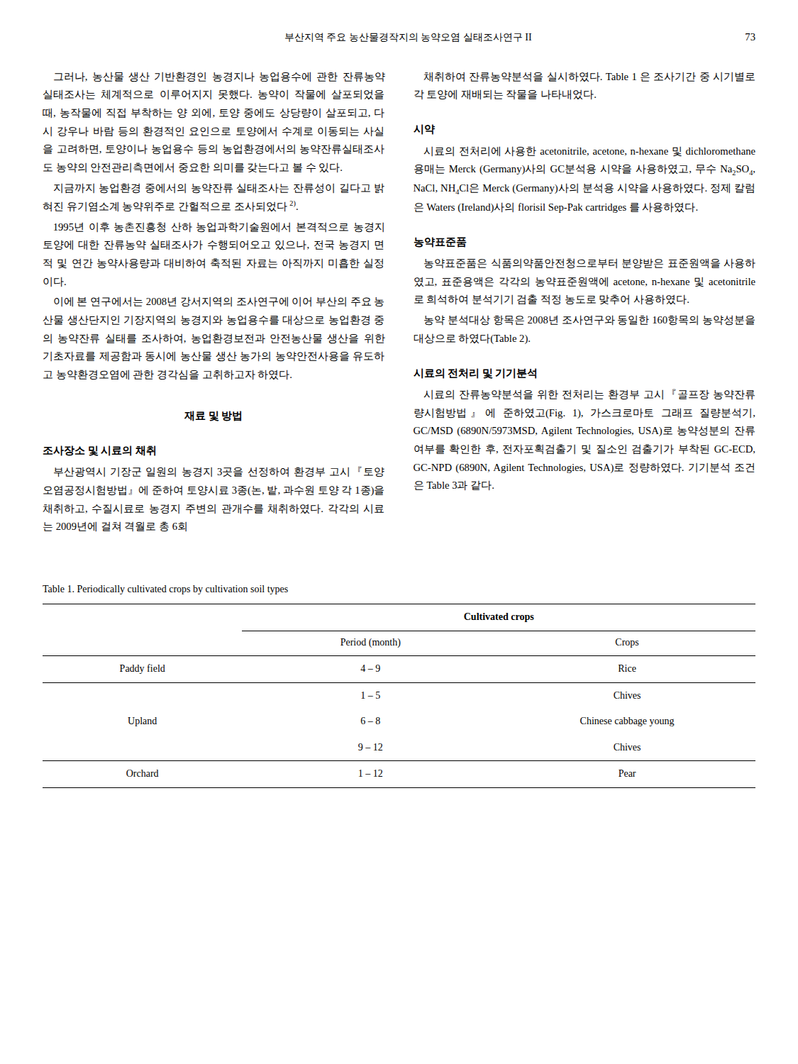부산지역 주요 농산물경작지의 농약오염 실태조사연구 II
73
그러나, 농산물 생산 기반환경인 농경지나 농업용수에 관한 잔류농약 실태조사는 체계적으로 이루어지지 못했다. 농약이 작물에 살포되었을 때, 농작물에 직접 부착하는 양 외에, 토양 중에도 상당량이 살포되고, 다시 강우나 바람 등의 환경적인 요인으로 토양에서 수계로 이동되는 사실을 고려하면, 토양이나 농업용수 등의 농업환경에서의 농약잔류실태조사도 농약의 안전관리측면에서 중요한 의미를 갖는다고 볼 수 있다.
지금까지 농업환경 중에서의 농약잔류 실태조사는 잔류성이 길다고 밝혀진 유기염소계 농약위주로 간헐적으로 조사되었다 2).
1995년 이후 농촌진흥청 산하 농업과학기술원에서 본격적으로 농경지 토양에 대한 잔류농약 실태조사가 수행되어오고 있으나, 전국 농경지 면적 및 연간 농약사용량과 대비하여 축적된 자료는 아직까지 미흡한 실정이다.
이에 본 연구에서는 2008년 강서지역의 조사연구에 이어 부산의 주요 농산물 생산단지인 기장지역의 농경지와 농업용수를 대상으로 농업환경 중의 농약잔류 실태를 조사하여, 농업환경보전과 안전농산물 생산을 위한 기초자료를 제공함과 동시에 농산물 생산 농가의 농약안전사용을 유도하고 농약환경오염에 관한 경각심을 고취하고자 하였다.
재료 및 방법
조사장소 및 시료의 채취
부산광역시 기장군 일원의 농경지 3곳을 선정하여 환경부 고시『토양오염공정시험방법』에 준하여 토양시료 3종(논, 밭, 과수원 토양 각 1종)을 채취하고, 수질시료로 농경지 주변의 관개수를 채취하였다. 각각의 시료는 2009년에 걸쳐 격월로 총 6회
채취하여 잔류농약분석을 실시하였다. Table 1 은 조사기간 중 시기별로 각 토양에 재배되는 작물을 나타내었다.
시약
시료의 전처리에 사용한 acetonitrile, acetone, n-hexane 및 dichloromethane 용매는 Merck (Germany)사의 GC분석용 시약을 사용하였고, 무수 Na2SO4, NaCl, NH4Cl은 Merck (Germany)사의 분석용 시약을 사용하였다. 정제 칼럼은 Waters (Ireland)사의 florisil Sep-Pak cartridges 를 사용하였다.
농약표준품
농약표준품은 식품의약품안전청으로부터 분양받은 표준원액을 사용하였고, 표준용액은 각각의 농약표준원액에 acetone, n-hexane 및 acetonitrile 로 희석하여 분석기기 검출 적정 농도로 맞추어 사용하였다.
농약 분석대상 항목은 2008년 조사연구와 동일한 160항목의 농약성분을 대상으로 하였다(Table 2).
시료의 전처리 및 기기분석
시료의 잔류농약분석을 위한 전처리는 환경부 고시『골프장 농약잔류량시험방법』에 준하였고(Fig. 1), 가스크로마토 그래프 질량분석기, GC/MSD (6890N/5973MSD, Agilent Technologies, USA)로 농약성분의 잔류여부를 확인한 후, 전자포획검출기 및 질소인 검출기가 부착된 GC-ECD, GC-NPD (6890N, Agilent Technologies, USA)로 정량하였다. 기기분석 조건은 Table 3과 같다.
Table 1. Periodically cultivated crops by cultivation soil types
| | Cultivated crops |
| --- | --- |
| | Period (month) | Crops |
| Paddy field | 4 – 9 | Rice |
| Upland | 1 – 5 | Chives |
| 6 – 8 | Chinese cabbage young |
| 9 – 12 | Chives |
| Orchard | 1 – 12 | Pear |